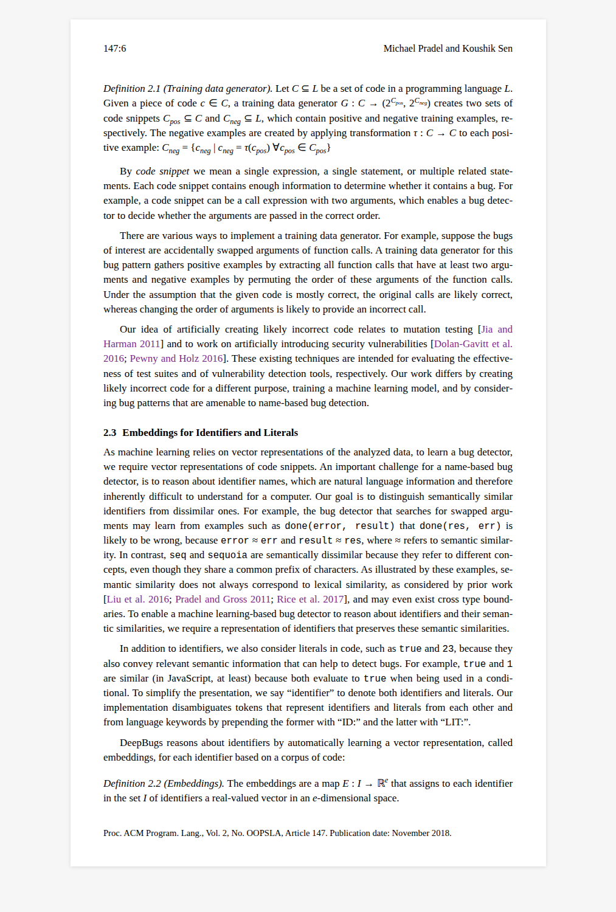147:6 Michael Pradel and Koushik Sen
Definition 2.1 (Training data generator). Let C ⊆ L be a set of code in a programming language L. Given a piece of code c ∈ C, a training data generator G : C → (2Cpos, 2Cneg) creates two sets of code snippets Cpos ⊆ C and Cneg ⊆ L, which contain positive and negative training examples, respectively. The negative examples are created by applying transformation τ : C → C to each positive example: Cneg = {cneg | cneg = τ(cpos) ∀cpos ∈ Cpos}
By code snippet we mean a single expression, a single statement, or multiple related statements. Each code snippet contains enough information to determine whether it contains a bug. For example, a code snippet can be a call expression with two arguments, which enables a bug detector to decide whether the arguments are passed in the correct order.
There are various ways to implement a training data generator. For example, suppose the bugs of interest are accidentally swapped arguments of function calls. A training data generator for this bug pattern gathers positive examples by extracting all function calls that have at least two arguments and negative examples by permuting the order of these arguments of the function calls. Under the assumption that the given code is mostly correct, the original calls are likely correct, whereas changing the order of arguments is likely to provide an incorrect call.
Our idea of artificially creating likely incorrect code relates to mutation testing [Jia and Harman 2011] and to work on artificially introducing security vulnerabilities [Dolan-Gavitt et al. 2016; Pewny and Holz 2016]. These existing techniques are intended for evaluating the effectiveness of test suites and of vulnerability detection tools, respectively. Our work differs by creating likely incorrect code for a different purpose, training a machine learning model, and by considering bug patterns that are amenable to name-based bug detection.
2.3 Embeddings for Identifiers and Literals
As machine learning relies on vector representations of the analyzed data, to learn a bug detector, we require vector representations of code snippets. An important challenge for a name-based bug detector, is to reason about identifier names, which are natural language information and therefore inherently difficult to understand for a computer. Our goal is to distinguish semantically similar identifiers from dissimilar ones. For example, the bug detector that searches for swapped arguments may learn from examples such as done(error, result) that done(res, err) is likely to be wrong, because error ≈ err and result ≈ res, where ≈ refers to semantic similarity. In contrast, seq and sequoia are semantically dissimilar because they refer to different concepts, even though they share a common prefix of characters. As illustrated by these examples, semantic similarity does not always correspond to lexical similarity, as considered by prior work [Liu et al. 2016; Pradel and Gross 2011; Rice et al. 2017], and may even exist cross type boundaries. To enable a machine learning-based bug detector to reason about identifiers and their semantic similarities, we require a representation of identifiers that preserves these semantic similarities.
In addition to identifiers, we also consider literals in code, such as true and 23, because they also convey relevant semantic information that can help to detect bugs. For example, true and 1 are similar (in JavaScript, at least) because both evaluate to true when being used in a conditional. To simplify the presentation, we say “identifier” to denote both identifiers and literals. Our implementation disambiguates tokens that represent identifiers and literals from each other and from language keywords by prepending the former with “ID:” and the latter with “LIT:”.
DeepBugs reasons about identifiers by automatically learning a vector representation, called embeddings, for each identifier based on a corpus of code:
Definition 2.2 (Embeddings). The embeddings are a map E : I → ℝe that assigns to each identifier in the set I of identifiers a real-valued vector in an e-dimensional space.
Proc. ACM Program. Lang., Vol. 2, No. OOPSLA, Article 147. Publication date: November 2018.